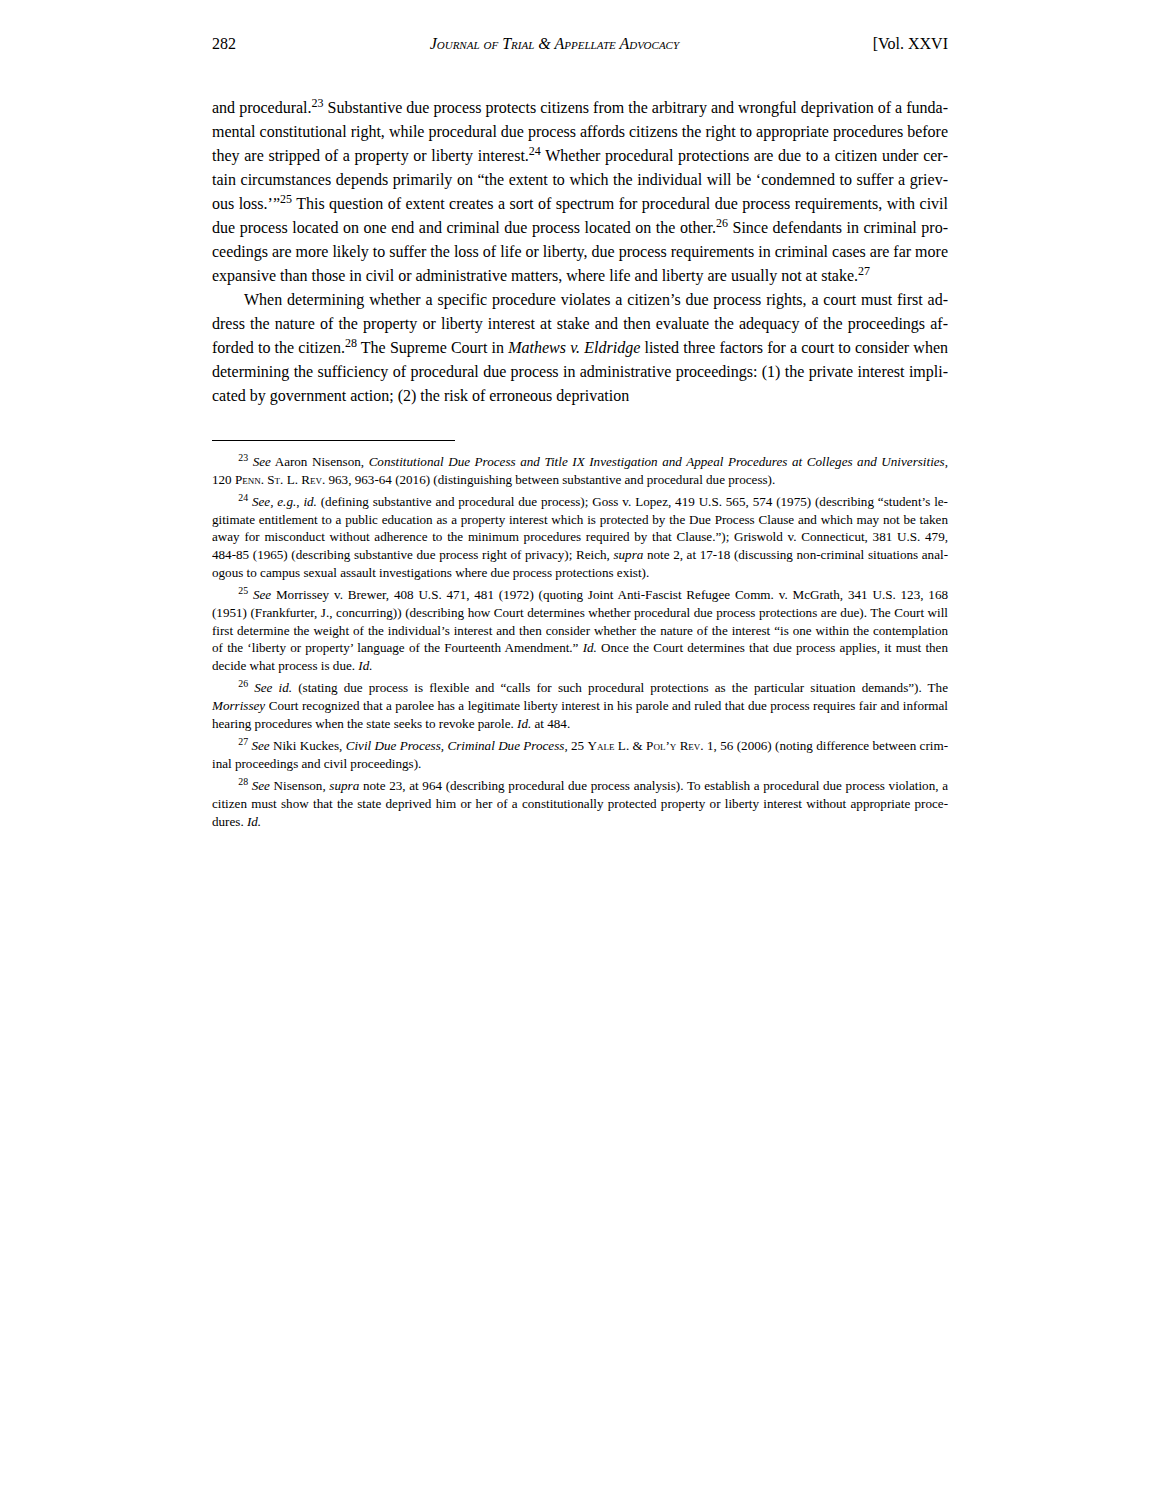282 Journal of Trial & Appellate Advocacy [Vol. XXVI
and procedural.23 Substantive due process protects citizens from the arbitrary and wrongful deprivation of a fundamental constitutional right, while procedural due process affords citizens the right to appropriate procedures before they are stripped of a property or liberty interest.24 Whether procedural protections are due to a citizen under certain circumstances depends primarily on “the extent to which the individual will be ‘condemned to suffer a grievous loss.’”25 This question of extent creates a sort of spectrum for procedural due process requirements, with civil due process located on one end and criminal due process located on the other.26 Since defendants in criminal proceedings are more likely to suffer the loss of life or liberty, due process requirements in criminal cases are far more expansive than those in civil or administrative matters, where life and liberty are usually not at stake.27
When determining whether a specific procedure violates a citizen’s due process rights, a court must first address the nature of the property or liberty interest at stake and then evaluate the adequacy of the proceedings afforded to the citizen.28 The Supreme Court in Mathews v. Eldridge listed three factors for a court to consider when determining the sufficiency of procedural due process in administrative proceedings: (1) the private interest implicated by government action; (2) the risk of erroneous deprivation
23 See Aaron Nisenson, Constitutional Due Process and Title IX Investigation and Appeal Procedures at Colleges and Universities, 120 Penn. St. L. Rev. 963, 963-64 (2016) (distinguishing between substantive and procedural due process).
24 See, e.g., id. (defining substantive and procedural due process); Goss v. Lopez, 419 U.S. 565, 574 (1975) (describing “student’s legitimate entitlement to a public education as a property interest which is protected by the Due Process Clause and which may not be taken away for misconduct without adherence to the minimum procedures required by that Clause.”); Griswold v. Connecticut, 381 U.S. 479, 484-85 (1965) (describing substantive due process right of privacy); Reich, supra note 2, at 17-18 (discussing non-criminal situations analogous to campus sexual assault investigations where due process protections exist).
25 See Morrissey v. Brewer, 408 U.S. 471, 481 (1972) (quoting Joint Anti-Fascist Refugee Comm. v. McGrath, 341 U.S. 123, 168 (1951) (Frankfurter, J., concurring)) (describing how Court determines whether procedural due process protections are due). The Court will first determine the weight of the individual’s interest and then consider whether the nature of the interest “is one within the contemplation of the ‘liberty or property’ language of the Fourteenth Amendment.” Id. Once the Court determines that due process applies, it must then decide what process is due. Id.
26 See id. (stating due process is flexible and “calls for such procedural protections as the particular situation demands”). The Morrissey Court recognized that a parolee has a legitimate liberty interest in his parole and ruled that due process requires fair and informal hearing procedures when the state seeks to revoke parole. Id. at 484.
27 See Niki Kuckes, Civil Due Process, Criminal Due Process, 25 Yale L. & Pol’y Rev. 1, 56 (2006) (noting difference between criminal proceedings and civil proceedings).
28 See Nisenson, supra note 23, at 964 (describing procedural due process analysis). To establish a procedural due process violation, a citizen must show that the state deprived him or her of a constitutionally protected property or liberty interest without appropriate procedures. Id.